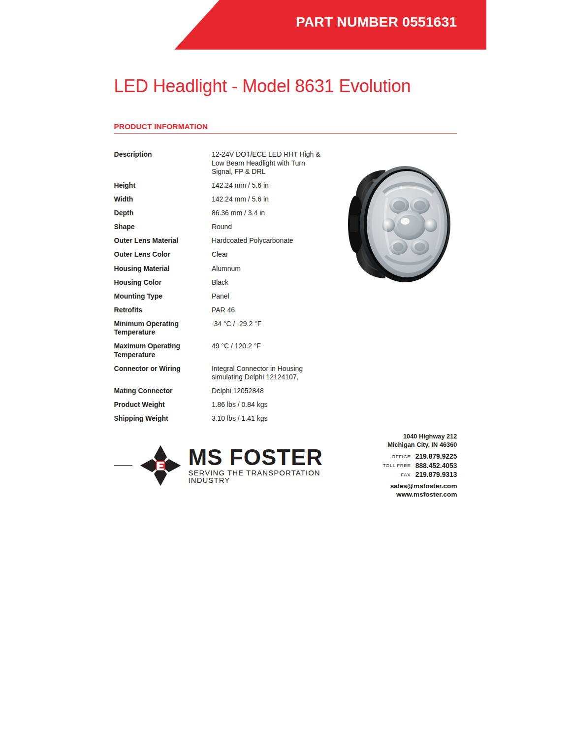PART NUMBER 0551631
LED Headlight - Model 8631 Evolution
PRODUCT INFORMATION
| Description | 12-24V DOT/ECE LED RHT High & Low Beam Headlight with Turn Signal, FP & DRL |
| Height | 142.24 mm / 5.6 in |
| Width | 142.24 mm / 5.6 in |
| Depth | 86.36 mm / 3.4 in |
| Shape | Round |
| Outer Lens Material | Hardcoated Polycarbonate |
| Outer Lens Color | Clear |
| Housing Material | Alumnum |
| Housing Color | Black |
| Mounting Type | Panel |
| Retrofits | PAR 46 |
| Minimum Operating Temperature | -34 °C / -29.2 °F |
| Maximum Operating Temperature | 49 °C / 120.2 °F |
| Connector or Wiring | Integral Connector in Housing simulating Delphi 12124107, |
| Mating Connector | Delphi 12052848 |
| Product Weight | 1.86 lbs / 0.84 kgs |
| Shipping Weight | 3.10 lbs / 1.41 kgs |
MS FOSTER
SERVING THE TRANSPORTATION INDUSTRY
1040 Highway 212
Michigan City, IN 46360
| OFFICE | 219.879.9225 |
| TOLL FREE | 888.452.4053 |
| FAX | 219.879.9313 |
sales@msfoster.com
www.msfoster.com